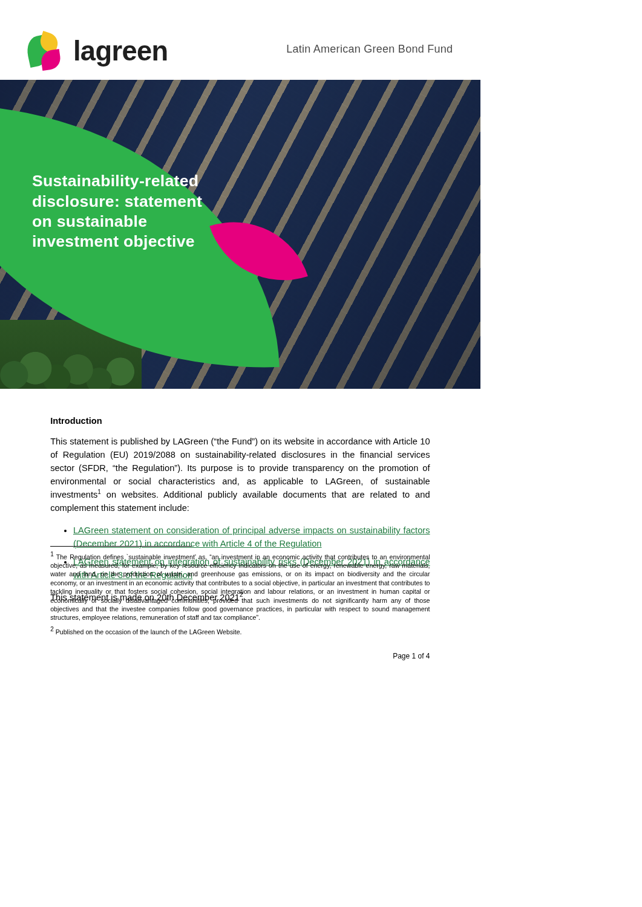lagreen
Latin American Green Bond Fund
Sustainability-related disclosure: statement on sustainable investment objective
Introduction
This statement is published by LAGreen (“the Fund”) on its website in accordance with Article 10 of Regulation (EU) 2019/2088 on sustainability-related disclosures in the financial services sector (SFDR, “the Regulation”). Its purpose is to provide transparency on the promotion of environmental or social characteristics and, as applicable to LAGreen, of sustainable investments1 on websites. Additional publicly available documents that are related to and complement this statement include:
LAGreen statement on consideration of principal adverse impacts on sustainability factors (December 2021) in accordance with Article 4 of the Regulation
LAGreen statement on integration of sustainability risks (December 2021) in accordance with Article 3 of the Regulation
This statement is made on 20th December 20212.
1 The Regulation defines `sustainable investment’ as, “an investment in an economic activity that contributes to an environmental objective, as measured, for example, by key resource efficiency indicators on the use of energy, renewable energy, raw materials, water and land, on the production of waste, and greenhouse gas emissions, or on its impact on biodiversity and the circular economy, or an investment in an economic activity that contributes to a social objective, in particular an investment that contributes to tackling inequality or that fosters social cohesion, social integration and labour relations, or an investment in human capital or economically or socially disadvantaged communities, provided that such investments do not significantly harm any of those objectives and that the investee companies follow good governance practices, in particular with respect to sound management structures, employee relations, remuneration of staff and tax compliance”.
2 Published on the occasion of the launch of the LAGreen Website.
Page 1 of 4